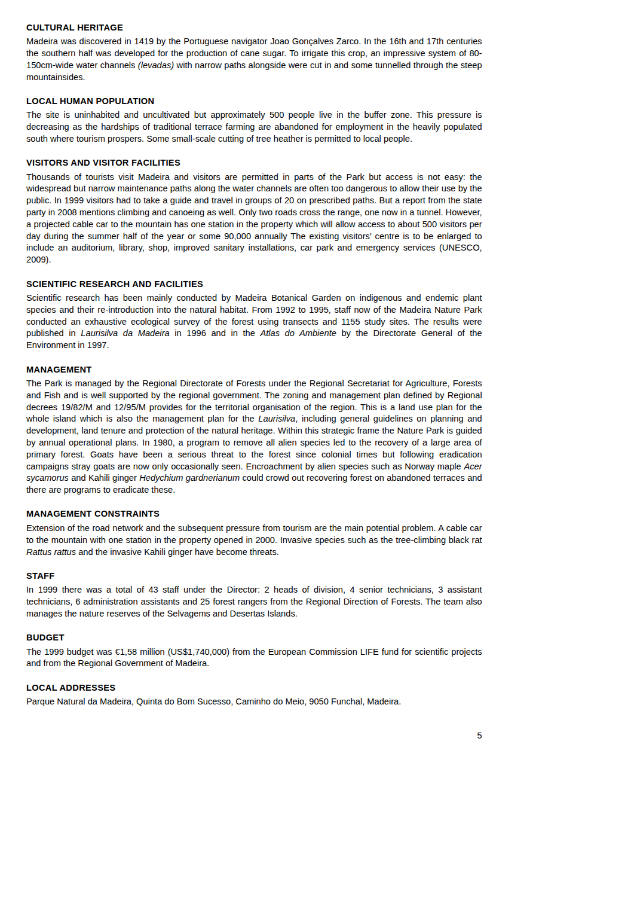Cultural Heritage
Madeira was discovered in 1419 by the Portuguese navigator Joao Gonçalves Zarco. In the 16th and 17th centuries the southern half was developed for the production of cane sugar. To irrigate this crop, an impressive system of 80-150cm-wide water channels (levadas) with narrow paths alongside were cut in and some tunnelled through the steep mountainsides.
Local Human Population
The site is uninhabited and uncultivated but approximately 500 people live in the buffer zone. This pressure is decreasing as the hardships of traditional terrace farming are abandoned for employment in the heavily populated south where tourism prospers. Some small-scale cutting of tree heather is permitted to local people.
Visitors and Visitor Facilities
Thousands of tourists visit Madeira and visitors are permitted in parts of the Park but access is not easy: the widespread but narrow maintenance paths along the water channels are often too dangerous to allow their use by the public. In 1999 visitors had to take a guide and travel in groups of 20 on prescribed paths. But a report from the state party in 2008 mentions climbing and canoeing as well. Only two roads cross the range, one now in a tunnel. However, a projected cable car to the mountain has one station in the property which will allow access to about 500 visitors per day during the summer half of the year or some 90,000 annually The existing visitors’ centre is to be enlarged to include an auditorium, library, shop, improved sanitary installations, car park and emergency services (UNESCO, 2009).
Scientific Research and Facilities
Scientific research has been mainly conducted by Madeira Botanical Garden on indigenous and endemic plant species and their re-introduction into the natural habitat. From 1992 to 1995, staff now of the Madeira Nature Park conducted an exhaustive ecological survey of the forest using transects and 1155 study sites. The results were published in Laurisilva da Madeira in 1996 and in the Atlas do Ambiente by the Directorate General of the Environment in 1997.
Management
The Park is managed by the Regional Directorate of Forests under the Regional Secretariat for Agriculture, Forests and Fish and is well supported by the regional government. The zoning and management plan defined by Regional decrees 19/82/M and 12/95/M provides for the territorial organisation of the region. This is a land use plan for the whole island which is also the management plan for the Laurisilva, including general guidelines on planning and development, land tenure and protection of the natural heritage. Within this strategic frame the Nature Park is guided by annual operational plans. In 1980, a program to remove all alien species led to the recovery of a large area of primary forest. Goats have been a serious threat to the forest since colonial times but following eradication campaigns stray goats are now only occasionally seen. Encroachment by alien species such as Norway maple Acer sycamorus and Kahili ginger Hedychium gardnerianum could crowd out recovering forest on abandoned terraces and there are programs to eradicate these.
Management Constraints
Extension of the road network and the subsequent pressure from tourism are the main potential problem. A cable car to the mountain with one station in the property opened in 2000. Invasive species such as the tree-climbing black rat Rattus rattus and the invasive Kahili ginger have become threats.
Staff
In 1999 there was a total of 43 staff under the Director: 2 heads of division, 4 senior technicians, 3 assistant technicians, 6 administration assistants and 25 forest rangers from the Regional Direction of Forests. The team also manages the nature reserves of the Selvagems and Desertas Islands.
Budget
The 1999 budget was €1,58 million (US$1,740,000) from the European Commission LIFE fund for scientific projects and from the Regional Government of Madeira.
Local Addresses
Parque Natural da Madeira, Quinta do Bom Sucesso, Caminho do Meio, 9050 Funchal, Madeira.
5